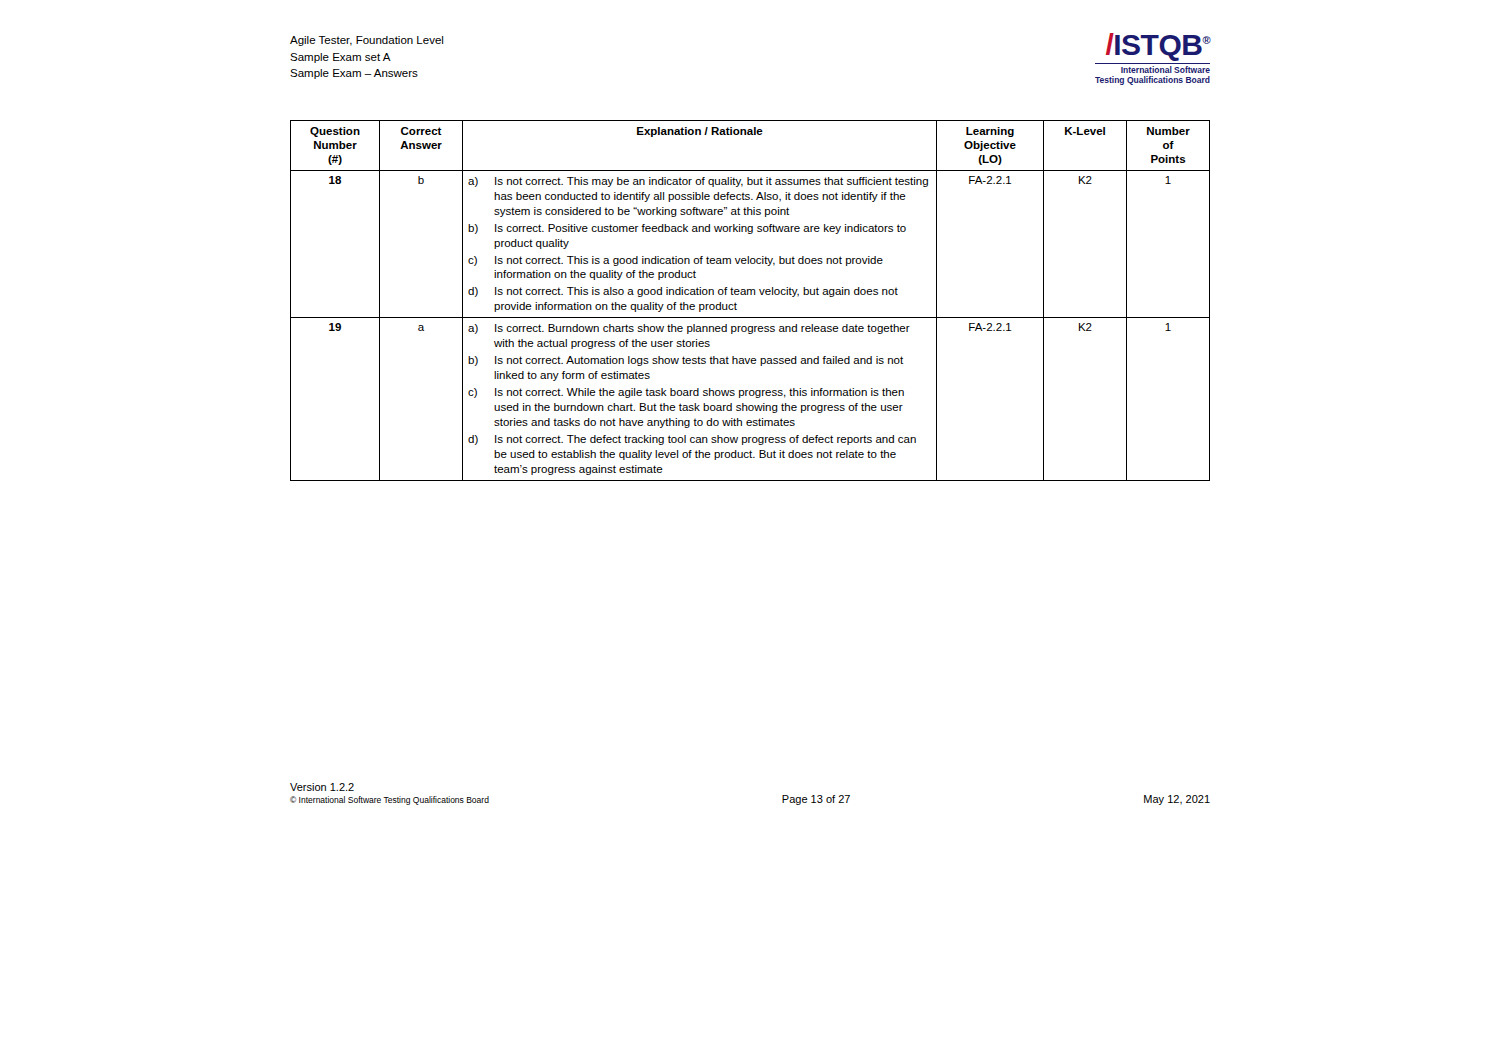Agile Tester, Foundation Level
Sample Exam set A
Sample Exam – Answers
/ISTQB®
International Software
Testing Qualifications Board
| Question Number (#) | Correct Answer | Explanation / Rationale | Learning Objective (LO) | K-Level | Number of Points |
| --- | --- | --- | --- | --- | --- |
| 18 | b | a) Is not correct. This may be an indicator of quality, but it assumes that sufficient testing has been conducted to identify all possible defects. Also, it does not identify if the system is considered to be “working software” at this point b) Is correct. Positive customer feedback and working software are key indicators to product quality c) Is not correct. This is a good indication of team velocity, but does not provide information on the quality of the product d) Is not correct. This is also a good indication of team velocity, but again does not provide information on the quality of the product | FA-2.2.1 | K2 | 1 |
| 19 | a | a) Is correct. Burndown charts show the planned progress and release date together with the actual progress of the user stories b) Is not correct. Automation logs show tests that have passed and failed and is not linked to any form of estimates c) Is not correct. While the agile task board shows progress, this information is then used in the burndown chart. But the task board showing the progress of the user stories and tasks do not have anything to do with estimates d) Is not correct. The defect tracking tool can show progress of defect reports and can be used to establish the quality level of the product. But it does not relate to the team’s progress against estimate | FA-2.2.1 | K2 | 1 |
Version 1.2.2 © International Software Testing Qualifications Board
Page 13 of 27
May 12, 2021